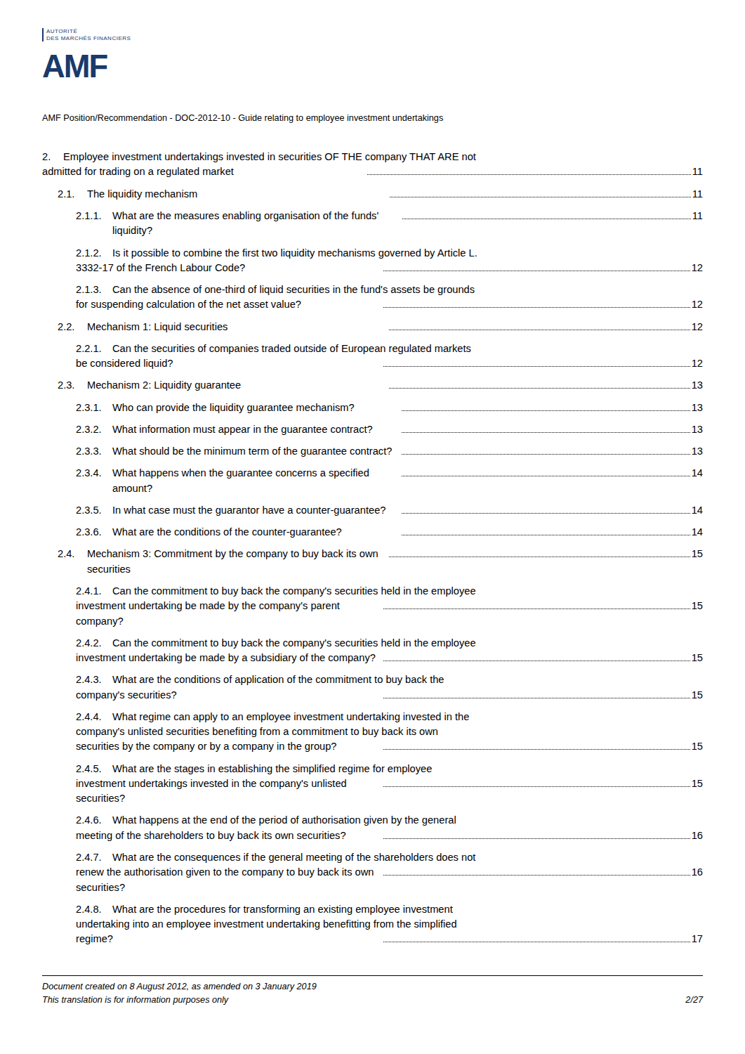AUTORITÉ
DES MARCHÉS FINANCIERS
AMF
AMF Position/Recommendation - DOC-2012-10 - Guide relating to employee investment undertakings
2. Employee investment undertakings invested in securities OF THE company THAT ARE not
admitted for trading on a regulated market 11
2.1. The liquidity mechanism 11
2.1.1. What are the measures enabling organisation of the funds' liquidity? 11
2.1.2. Is it possible to combine the first two liquidity mechanisms governed by Article L.
3332-17 of the French Labour Code? 12
2.1.3. Can the absence of one-third of liquid securities in the fund's assets be grounds
for suspending calculation of the net asset value? 12
2.2. Mechanism 1: Liquid securities 12
2.2.1. Can the securities of companies traded outside of European regulated markets
be considered liquid? 12
2.3. Mechanism 2: Liquidity guarantee 13
2.3.1. Who can provide the liquidity guarantee mechanism? 13
2.3.2. What information must appear in the guarantee contract? 13
2.3.3. What should be the minimum term of the guarantee contract? 13
2.3.4. What happens when the guarantee concerns a specified amount? 14
2.3.5. In what case must the guarantor have a counter-guarantee? 14
2.3.6. What are the conditions of the counter-guarantee? 14
2.4. Mechanism 3: Commitment by the company to buy back its own securities 15
2.4.1. Can the commitment to buy back the company's securities held in the employee
investment undertaking be made by the company's parent company? 15
2.4.2. Can the commitment to buy back the company's securities held in the employee
investment undertaking be made by a subsidiary of the company? 15
2.4.3. What are the conditions of application of the commitment to buy back the
company's securities? 15
2.4.4. What regime can apply to an employee investment undertaking invested in the
company's unlisted securities benefiting from a commitment to buy back its own
securities by the company or by a company in the group? 15
2.4.5. What are the stages in establishing the simplified regime for employee
investment undertakings invested in the company's unlisted securities? 15
2.4.6. What happens at the end of the period of authorisation given by the general
meeting of the shareholders to buy back its own securities? 16
2.4.7. What are the consequences if the general meeting of the shareholders does not
renew the authorisation given to the company to buy back its own securities? 16
2.4.8. What are the procedures for transforming an existing employee investment
undertaking into an employee investment undertaking benefitting from the simplified
regime? 17
Document created on 8 August 2012, as amended on 3 January 2019
This translation is for information purposes only
2/27